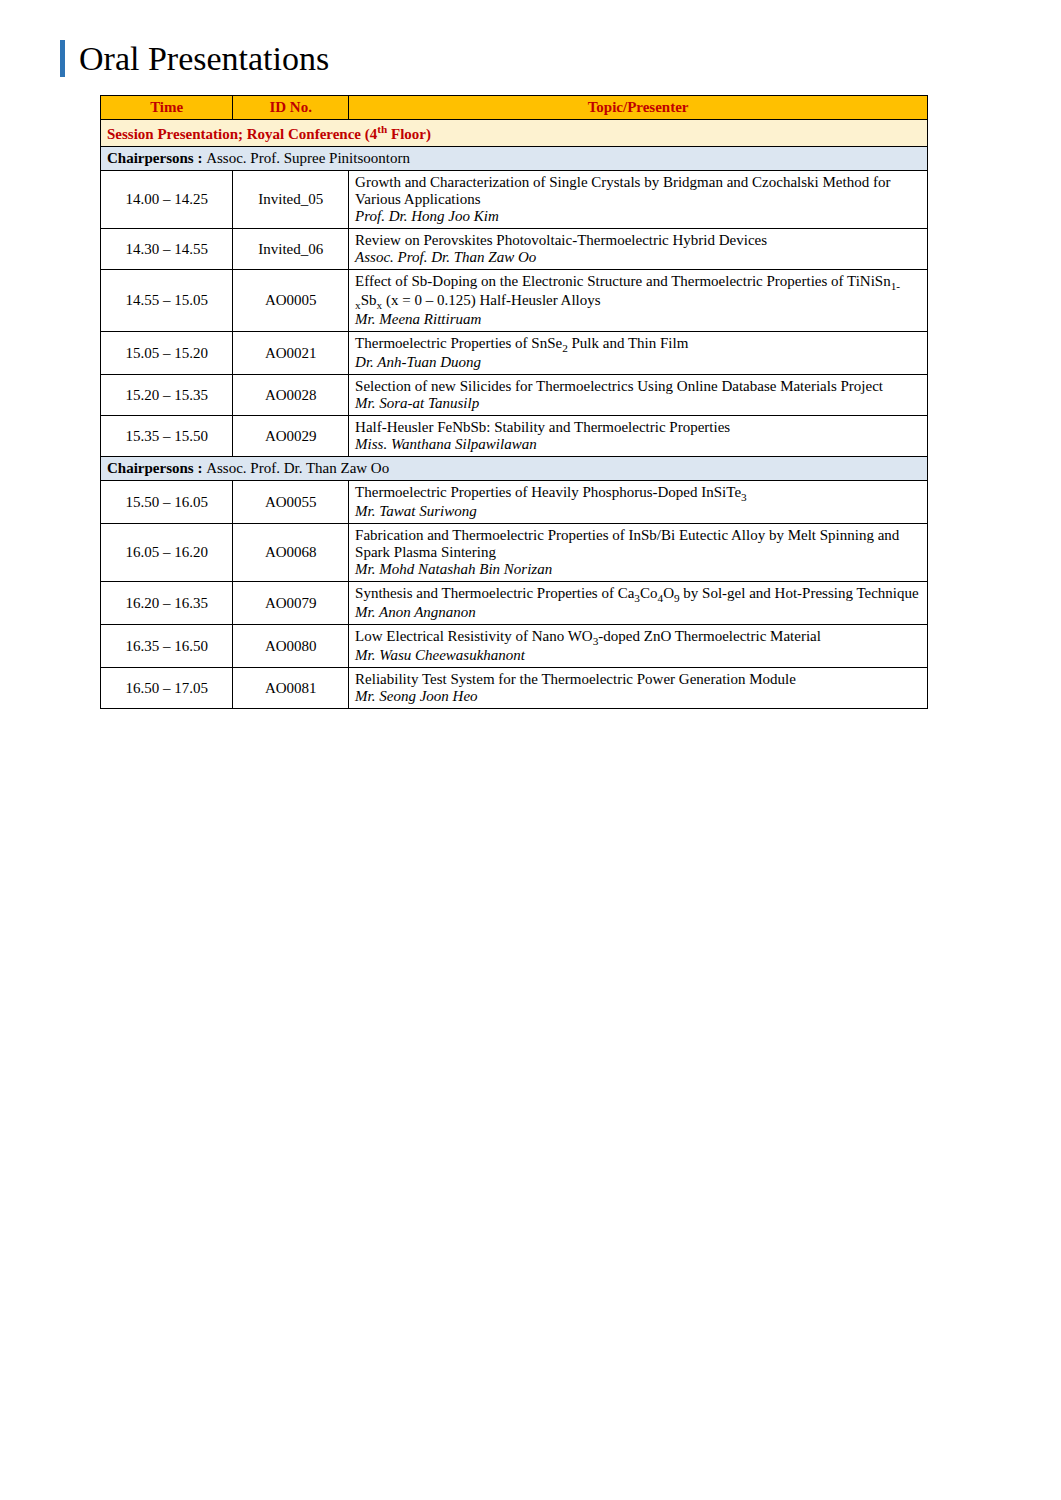Oral Presentations
| Time | ID No. | Topic/Presenter |
| --- | --- | --- |
| Session Presentation; Royal Conference (4 th Floor) |
| Chairpersons : Assoc. Prof. Supree Pinitsoontorn |
| 14.00 – 14.25 | Invited_05 | Growth and Characterization of Single Crystals by Bridgman and Czochalski Method for Various Applications Prof. Dr. Hong Joo Kim |
| 14.30 – 14.55 | Invited_06 | Review on Perovskites Photovoltaic-Thermoelectric Hybrid Devices Assoc. Prof. Dr. Than Zaw Oo |
| 14.55 – 15.05 | AO0005 | Effect of Sb-Doping on the Electronic Structure and Thermoelectric Properties of TiNiSn 1-x Sb x (x = 0 – 0.125) Half-Heusler Alloys Mr. Meena Rittiruam |
| 15.05 – 15.20 | AO0021 | Thermoelectric Properties of SnSe 2 Pulk and Thin Film Dr. Anh-Tuan Duong |
| 15.20 – 15.35 | AO0028 | Selection of new Silicides for Thermoelectrics Using Online Database Materials Project Mr. Sora-at Tanusilp |
| 15.35 – 15.50 | AO0029 | Half-Heusler FeNbSb: Stability and Thermoelectric Properties Miss. Wanthana Silpawilawan |
| Chairpersons : Assoc. Prof. Dr. Than Zaw Oo |
| 15.50 – 16.05 | AO0055 | Thermoelectric Properties of Heavily Phosphorus-Doped InSiTe 3 Mr. Tawat Suriwong |
| 16.05 – 16.20 | AO0068 | Fabrication and Thermoelectric Properties of InSb/Bi Eutectic Alloy by Melt Spinning and Spark Plasma Sintering Mr. Mohd Natashah Bin Norizan |
| 16.20 – 16.35 | AO0079 | Synthesis and Thermoelectric Properties of Ca 3 Co 4 O 9 by Sol-gel and Hot-Pressing Technique Mr. Anon Angnanon |
| 16.35 – 16.50 | AO0080 | Low Electrical Resistivity of Nano WO 3 -doped ZnO Thermoelectric Material Mr. Wasu Cheewasukhanont |
| 16.50 – 17.05 | AO0081 | Reliability Test System for the Thermoelectric Power Generation Module Mr. Seong Joon Heo |